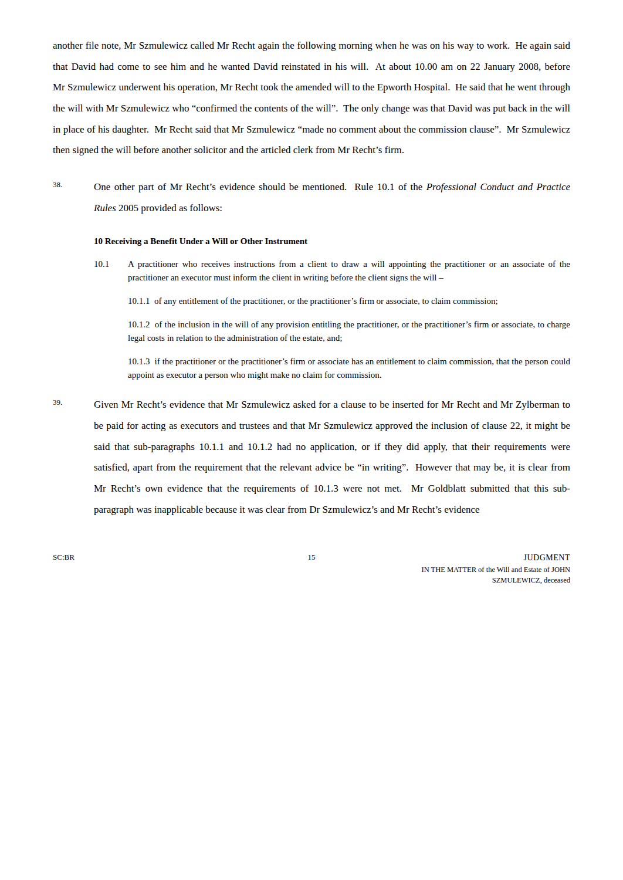another file note, Mr Szmulewicz called Mr Recht again the following morning when he was on his way to work. He again said that David had come to see him and he wanted David reinstated in his will. At about 10.00 am on 22 January 2008, before Mr Szmulewicz underwent his operation, Mr Recht took the amended will to the Epworth Hospital. He said that he went through the will with Mr Szmulewicz who “confirmed the contents of the will”. The only change was that David was put back in the will in place of his daughter. Mr Recht said that Mr Szmulewicz “made no comment about the commission clause”. Mr Szmulewicz then signed the will before another solicitor and the articled clerk from Mr Recht’s firm.
38. One other part of Mr Recht’s evidence should be mentioned. Rule 10.1 of the Professional Conduct and Practice Rules 2005 provided as follows:
10 Receiving a Benefit Under a Will or Other Instrument
10.1 A practitioner who receives instructions from a client to draw a will appointing the practitioner or an associate of the practitioner an executor must inform the client in writing before the client signs the will –
10.1.1 of any entitlement of the practitioner, or the practitioner’s firm or associate, to claim commission;
10.1.2 of the inclusion in the will of any provision entitling the practitioner, or the practitioner’s firm or associate, to charge legal costs in relation to the administration of the estate, and;
10.1.3 if the practitioner or the practitioner’s firm or associate has an entitlement to claim commission, that the person could appoint as executor a person who might make no claim for commission.
39. Given Mr Recht’s evidence that Mr Szmulewicz asked for a clause to be inserted for Mr Recht and Mr Zylberman to be paid for acting as executors and trustees and that Mr Szmulewicz approved the inclusion of clause 22, it might be said that sub-paragraphs 10.1.1 and 10.1.2 had no application, or if they did apply, that their requirements were satisfied, apart from the requirement that the relevant advice be “in writing”. However that may be, it is clear from Mr Recht’s own evidence that the requirements of 10.1.3 were not met. Mr Goldblatt submitted that this sub-paragraph was inapplicable because it was clear from Dr Szmulewicz’s and Mr Recht’s evidence
SC:BR 15
JUDGMENT
IN THE MATTER of the Will and Estate of JOHN
SZMULEWICZ, deceased